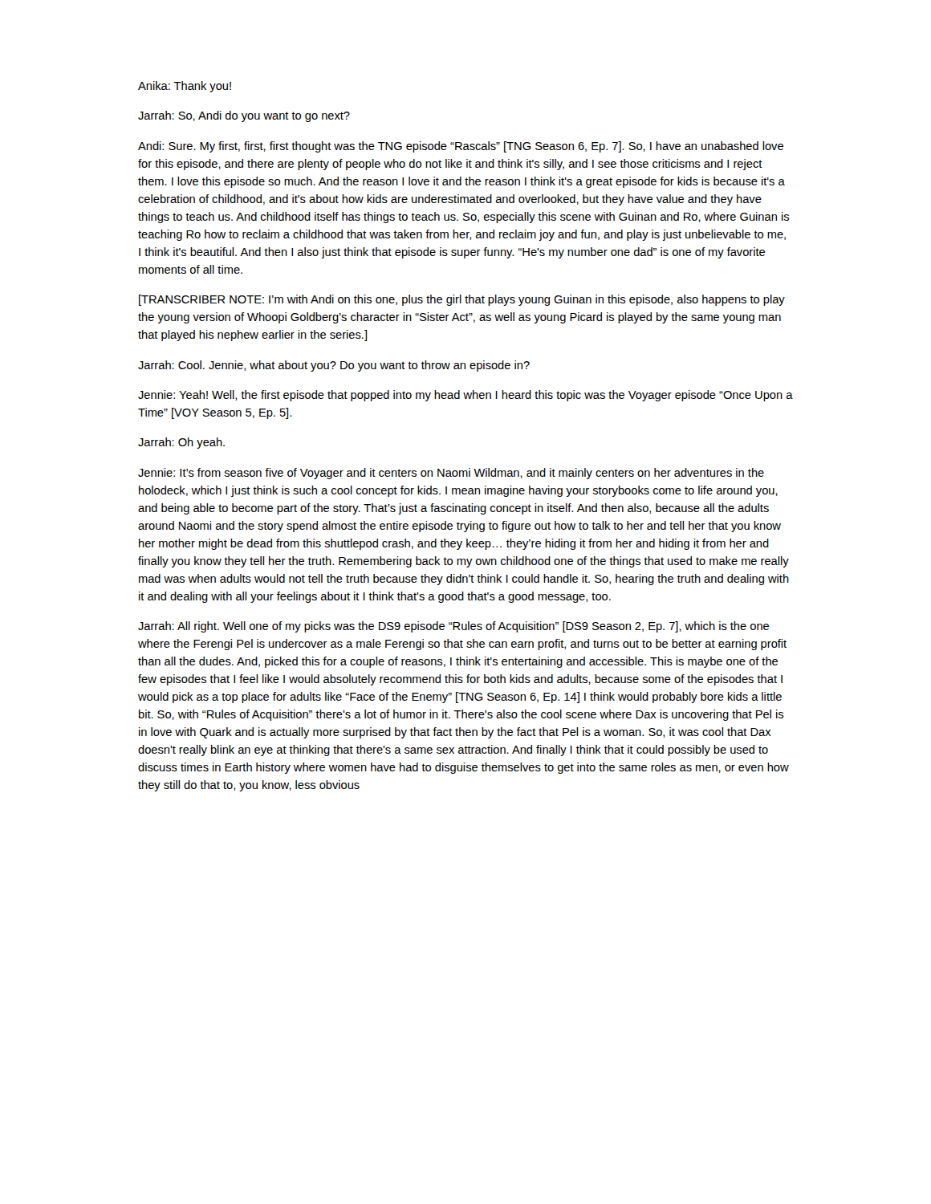Anika: Thank you!
Jarrah: So, Andi do you want to go next?
Andi: Sure. My first, first, first thought was the TNG episode “Rascals” [TNG Season 6, Ep. 7]. So, I have an unabashed love for this episode, and there are plenty of people who do not like it and think it's silly, and I see those criticisms and I reject them. I love this episode so much. And the reason I love it and the reason I think it's a great episode for kids is because it's a celebration of childhood, and it's about how kids are underestimated and overlooked, but they have value and they have things to teach us. And childhood itself has things to teach us. So, especially this scene with Guinan and Ro, where Guinan is teaching Ro how to reclaim a childhood that was taken from her, and reclaim joy and fun, and play is just unbelievable to me, I think it's beautiful. And then I also just think that episode is super funny. “He's my number one dad” is one of my favorite moments of all time.
[TRANSCRIBER NOTE: I’m with Andi on this one, plus the girl that plays young Guinan in this episode, also happens to play the young version of Whoopi Goldberg’s character in “Sister Act”, as well as young Picard is played by the same young man that played his nephew earlier in the series.]
Jarrah: Cool. Jennie, what about you? Do you want to throw an episode in?
Jennie: Yeah! Well, the first episode that popped into my head when I heard this topic was the Voyager episode “Once Upon a Time” [VOY Season 5, Ep. 5].
Jarrah: Oh yeah.
Jennie: It’s from season five of Voyager and it centers on Naomi Wildman, and it mainly centers on her adventures in the holodeck, which I just think is such a cool concept for kids. I mean imagine having your storybooks come to life around you, and being able to become part of the story. That’s just a fascinating concept in itself. And then also, because all the adults around Naomi and the story spend almost the entire episode trying to figure out how to talk to her and tell her that you know her mother might be dead from this shuttlepod crash, and they keep… they’re hiding it from her and hiding it from her and finally you know they tell her the truth. Remembering back to my own childhood one of the things that used to make me really mad was when adults would not tell the truth because they didn't think I could handle it. So, hearing the truth and dealing with it and dealing with all your feelings about it I think that's a good that's a good message, too.
Jarrah: All right. Well one of my picks was the DS9 episode “Rules of Acquisition” [DS9 Season 2, Ep. 7], which is the one where the Ferengi Pel is undercover as a male Ferengi so that she can earn profit, and turns out to be better at earning profit than all the dudes. And, picked this for a couple of reasons, I think it's entertaining and accessible. This is maybe one of the few episodes that I feel like I would absolutely recommend this for both kids and adults, because some of the episodes that I would pick as a top place for adults like “Face of the Enemy” [TNG Season 6, Ep. 14] I think would probably bore kids a little bit. So, with “Rules of Acquisition” there's a lot of humor in it. There's also the cool scene where Dax is uncovering that Pel is in love with Quark and is actually more surprised by that fact then by the fact that Pel is a woman. So, it was cool that Dax doesn't really blink an eye at thinking that there's a same sex attraction. And finally I think that it could possibly be used to discuss times in Earth history where women have had to disguise themselves to get into the same roles as men, or even how they still do that to, you know, less obvious